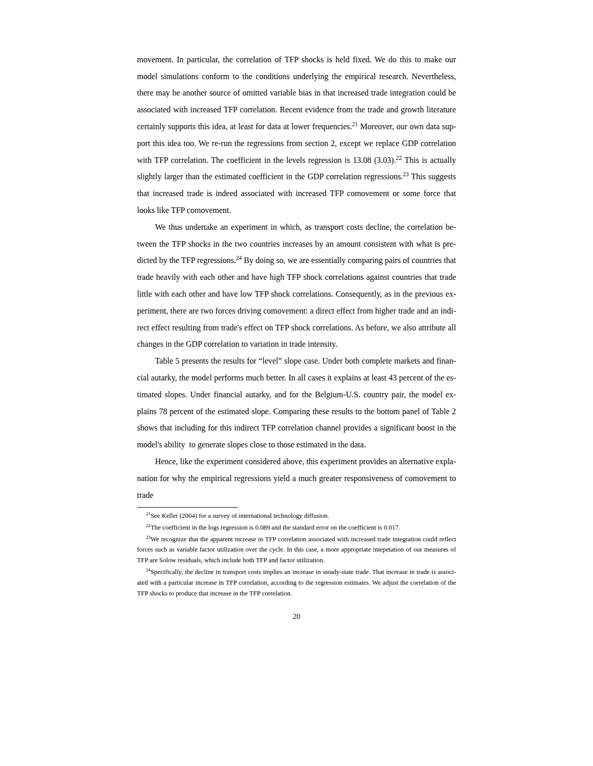movement. In particular, the correlation of TFP shocks is held fixed. We do this to make our model simulations conform to the conditions underlying the empirical research. Nevertheless, there may be another source of omitted variable bias in that increased trade integration could be associated with increased TFP correlation. Recent evidence from the trade and growth literature certainly supports this idea, at least for data at lower frequencies.21 Moreover, our own data support this idea too. We re-run the regressions from section 2, except we replace GDP correlation with TFP correlation. The coefficient in the levels regression is 13.08 (3.03).22 This is actually slightly larger than the estimated coefficient in the GDP correlation regressions.23 This suggests that increased trade is indeed associated with increased TFP comovement or some force that looks like TFP comovement.
We thus undertake an experiment in which, as transport costs decline, the correlation between the TFP shocks in the two countries increases by an amount consistent with what is predicted by the TFP regressions.24 By doing so, we are essentially comparing pairs of countries that trade heavily with each other and have high TFP shock correlations against countries that trade little with each other and have low TFP shock correlations. Consequently, as in the previous experiment, there are two forces driving comovement: a direct effect from higher trade and an indirect effect resulting from trade's effect on TFP shock correlations. As before, we also attribute all changes in the GDP correlation to variation in trade intensity.
Table 5 presents the results for “level” slope case. Under both complete markets and financial autarky, the model performs much better. In all cases it explains at least 43 percent of the estimated slopes. Under financial autarky, and for the Belgium-U.S. country pair, the model explains 78 percent of the estimated slope. Comparing these results to the bottom panel of Table 2 shows that including for this indirect TFP correlation channel provides a significant boost in the model's ability to generate slopes close to those estimated in the data.
Hence, like the experiment considered above, this experiment provides an alternative explanation for why the empirical regressions yield a much greater responsiveness of comovement to trade
21See Keller (2004) for a survey of international technology diffusion.
22The coefficient in the logs regression is 0.089 and the standard error on the coefficient is 0.017.
23We recognize that the apparent increase in TFP correlation associated with increased trade integration could reflect forces such as variable factor utilization over the cycle. In this case, a more appropriate intepetation of our measures of TFP are Solow residuals, which include both TFP and factor utilization.
24Specifically, the decline in transport costs implies an increase in steady-state trade. That increase in trade is associated with a particular increase in TFP correlation, according to the regression estimates. We adjust the correlation of the TFP shocks to produce that increase in the TFP correlation.
20